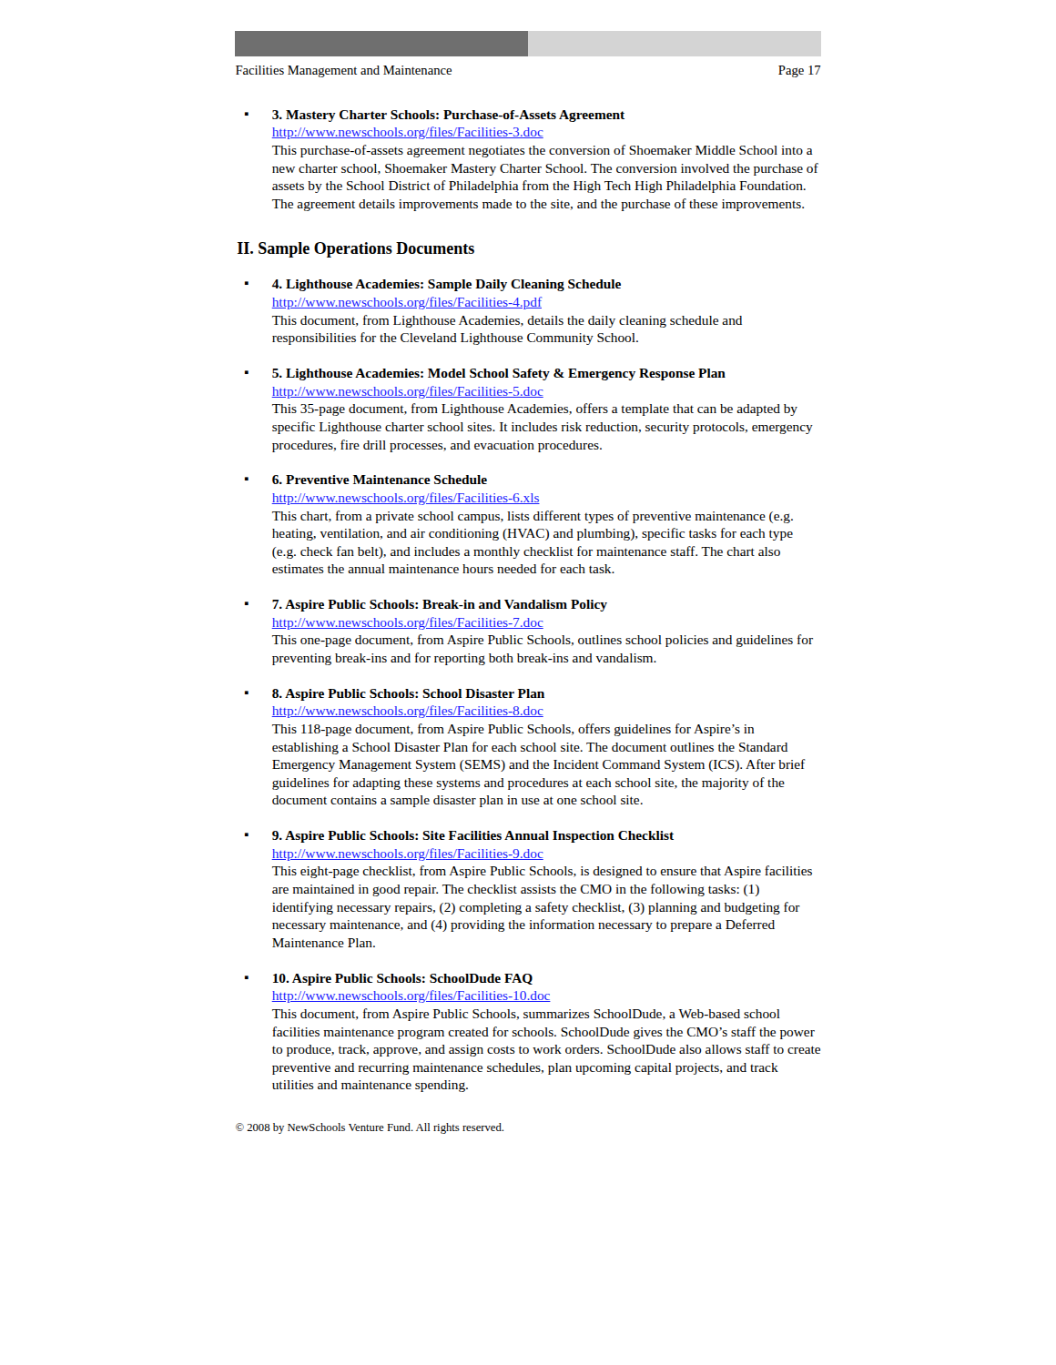Facilities Management and Maintenance Page 17
3. Mastery Charter Schools: Purchase-of-Assets Agreement http://www.newschools.org/files/Facilities-3.doc This purchase-of-assets agreement negotiates the conversion of Shoemaker Middle School into a new charter school, Shoemaker Mastery Charter School. The conversion involved the purchase of assets by the School District of Philadelphia from the High Tech High Philadelphia Foundation. The agreement details improvements made to the site, and the purchase of these improvements.
II. Sample Operations Documents
4. Lighthouse Academies: Sample Daily Cleaning Schedule http://www.newschools.org/files/Facilities-4.pdf This document, from Lighthouse Academies, details the daily cleaning schedule and responsibilities for the Cleveland Lighthouse Community School.
5. Lighthouse Academies: Model School Safety & Emergency Response Plan http://www.newschools.org/files/Facilities-5.doc This 35-page document, from Lighthouse Academies, offers a template that can be adapted by specific Lighthouse charter school sites. It includes risk reduction, security protocols, emergency procedures, fire drill processes, and evacuation procedures.
6. Preventive Maintenance Schedule http://www.newschools.org/files/Facilities-6.xls This chart, from a private school campus, lists different types of preventive maintenance (e.g. heating, ventilation, and air conditioning (HVAC) and plumbing), specific tasks for each type (e.g. check fan belt), and includes a monthly checklist for maintenance staff. The chart also estimates the annual maintenance hours needed for each task.
7. Aspire Public Schools: Break-in and Vandalism Policy http://www.newschools.org/files/Facilities-7.doc This one-page document, from Aspire Public Schools, outlines school policies and guidelines for preventing break-ins and for reporting both break-ins and vandalism.
8. Aspire Public Schools: School Disaster Plan http://www.newschools.org/files/Facilities-8.doc This 118-page document, from Aspire Public Schools, offers guidelines for Aspire’s in establishing a School Disaster Plan for each school site. The document outlines the Standard Emergency Management System (SEMS) and the Incident Command System (ICS). After brief guidelines for adapting these systems and procedures at each school site, the majority of the document contains a sample disaster plan in use at one school site.
9. Aspire Public Schools: Site Facilities Annual Inspection Checklist http://www.newschools.org/files/Facilities-9.doc This eight-page checklist, from Aspire Public Schools, is designed to ensure that Aspire facilities are maintained in good repair. The checklist assists the CMO in the following tasks: (1) identifying necessary repairs, (2) completing a safety checklist, (3) planning and budgeting for necessary maintenance, and (4) providing the information necessary to prepare a Deferred Maintenance Plan.
10. Aspire Public Schools: SchoolDude FAQ http://www.newschools.org/files/Facilities-10.doc This document, from Aspire Public Schools, summarizes SchoolDude, a Web-based school facilities maintenance program created for schools. SchoolDude gives the CMO’s staff the power to produce, track, approve, and assign costs to work orders. SchoolDude also allows staff to create preventive and recurring maintenance schedules, plan upcoming capital projects, and track utilities and maintenance spending.
© 2008 by NewSchools Venture Fund. All rights reserved.